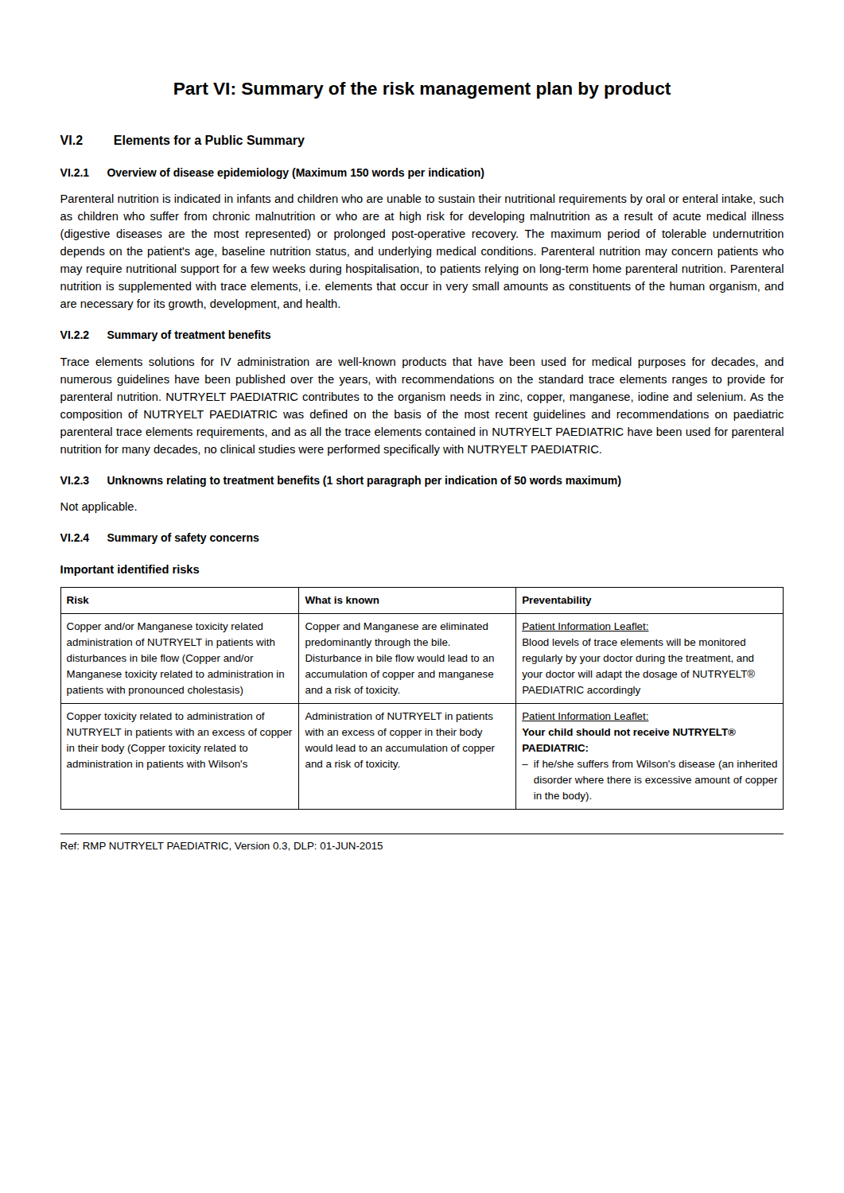Part VI: Summary of the risk management plan by product
VI.2 Elements for a Public Summary
VI.2.1 Overview of disease epidemiology (Maximum 150 words per indication)
Parenteral nutrition is indicated in infants and children who are unable to sustain their nutritional requirements by oral or enteral intake, such as children who suffer from chronic malnutrition or who are at high risk for developing malnutrition as a result of acute medical illness (digestive diseases are the most represented) or prolonged post-operative recovery. The maximum period of tolerable undernutrition depends on the patient's age, baseline nutrition status, and underlying medical conditions. Parenteral nutrition may concern patients who may require nutritional support for a few weeks during hospitalisation, to patients relying on long-term home parenteral nutrition. Parenteral nutrition is supplemented with trace elements, i.e. elements that occur in very small amounts as constituents of the human organism, and are necessary for its growth, development, and health.
VI.2.2 Summary of treatment benefits
Trace elements solutions for IV administration are well-known products that have been used for medical purposes for decades, and numerous guidelines have been published over the years, with recommendations on the standard trace elements ranges to provide for parenteral nutrition. NUTRYELT PAEDIATRIC contributes to the organism needs in zinc, copper, manganese, iodine and selenium. As the composition of NUTRYELT PAEDIATRIC was defined on the basis of the most recent guidelines and recommendations on paediatric parenteral trace elements requirements, and as all the trace elements contained in NUTRYELT PAEDIATRIC have been used for parenteral nutrition for many decades, no clinical studies were performed specifically with NUTRYELT PAEDIATRIC.
VI.2.3 Unknowns relating to treatment benefits (1 short paragraph per indication of 50 words maximum)
Not applicable.
VI.2.4 Summary of safety concerns
Important identified risks
| Risk | What is known | Preventability |
| --- | --- | --- |
| Copper and/or Manganese toxicity related administration of NUTRYELT in patients with disturbances in bile flow (Copper and/or Manganese toxicity related to administration in patients with pronounced cholestasis) | Copper and Manganese are eliminated predominantly through the bile. Disturbance in bile flow would lead to an accumulation of copper and manganese and a risk of toxicity. | Patient Information Leaflet: Blood levels of trace elements will be monitored regularly by your doctor during the treatment, and your doctor will adapt the dosage of NUTRYELT® PAEDIATRIC accordingly |
| Copper toxicity related to administration of NUTRYELT in patients with an excess of copper in their body (Copper toxicity related to administration in patients with Wilson's | Administration of NUTRYELT in patients with an excess of copper in their body would lead to an accumulation of copper and a risk of toxicity. | Patient Information Leaflet: Your child should not receive NUTRYELT® PAEDIATRIC: if he/she suffers from Wilson's disease (an inherited disorder where there is excessive amount of copper in the body). |
Ref: RMP NUTRYELT PAEDIATRIC, Version 0.3, DLP: 01-JUN-2015